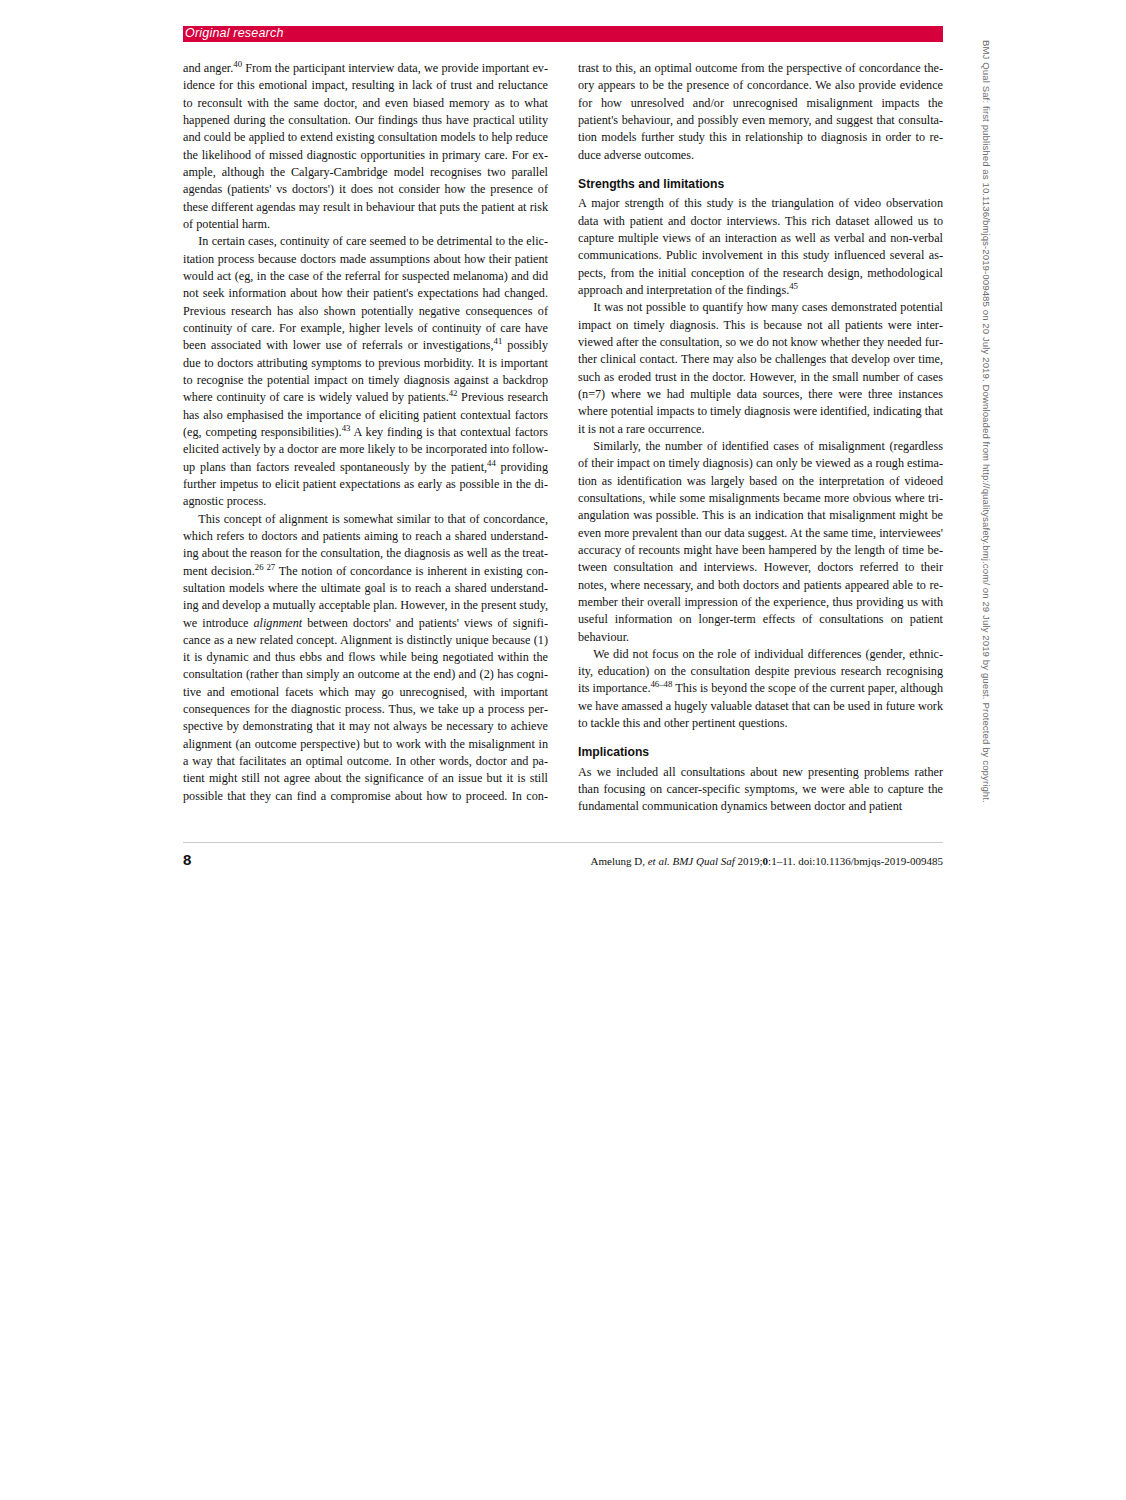Original research
BMJ Qual Saf: first published as 10.1136/bmjqs-2019-009485 on 20 July 2019. Downloaded from http://qualitysafety.bmj.com/ on 29 July 2019 by guest. Protected by copyright.
and anger.40 From the participant interview data, we provide important evidence for this emotional impact, resulting in lack of trust and reluctance to reconsult with the same doctor, and even biased memory as to what happened during the consultation. Our findings thus have practical utility and could be applied to extend existing consultation models to help reduce the likelihood of missed diagnostic opportunities in primary care. For example, although the Calgary-Cambridge model recognises two parallel agendas (patients' vs doctors') it does not consider how the presence of these different agendas may result in behaviour that puts the patient at risk of potential harm.
In certain cases, continuity of care seemed to be detrimental to the elicitation process because doctors made assumptions about how their patient would act (eg, in the case of the referral for suspected melanoma) and did not seek information about how their patient's expectations had changed. Previous research has also shown potentially negative consequences of continuity of care. For example, higher levels of continuity of care have been associated with lower use of referrals or investigations,41 possibly due to doctors attributing symptoms to previous morbidity. It is important to recognise the potential impact on timely diagnosis against a backdrop where continuity of care is widely valued by patients.42 Previous research has also emphasised the importance of eliciting patient contextual factors (eg, competing responsibilities).43 A key finding is that contextual factors elicited actively by a doctor are more likely to be incorporated into follow-up plans than factors revealed spontaneously by the patient,44 providing further impetus to elicit patient expectations as early as possible in the diagnostic process.
This concept of alignment is somewhat similar to that of concordance, which refers to doctors and patients aiming to reach a shared understanding about the reason for the consultation, the diagnosis as well as the treatment decision.26 27 The notion of concordance is inherent in existing consultation models where the ultimate goal is to reach a shared understanding and develop a mutually acceptable plan. However, in the present study, we introduce alignment between doctors' and patients' views of significance as a new related concept. Alignment is distinctly unique because (1) it is dynamic and thus ebbs and flows while being negotiated within the consultation (rather than simply an outcome at the end) and (2) has cognitive and emotional facets which may go unrecognised, with important consequences for the diagnostic process. Thus, we take up a process perspective by demonstrating that it may not always be necessary to achieve alignment (an outcome perspective) but to work with the misalignment in a way that facilitates an optimal outcome. In other words, doctor and patient might still not agree about the significance of an issue but it is still possible that they can find a compromise about how to proceed. In contrast to this, an optimal outcome from the perspective of concordance theory appears to be the presence of concordance. We also provide evidence for how unresolved and/or unrecognised misalignment impacts the patient's behaviour, and possibly even memory, and suggest that consultation models further study this in relationship to diagnosis in order to reduce adverse outcomes.
Strengths and limitations
A major strength of this study is the triangulation of video observation data with patient and doctor interviews. This rich dataset allowed us to capture multiple views of an interaction as well as verbal and non-verbal communications. Public involvement in this study influenced several aspects, from the initial conception of the research design, methodological approach and interpretation of the findings.45
It was not possible to quantify how many cases demonstrated potential impact on timely diagnosis. This is because not all patients were interviewed after the consultation, so we do not know whether they needed further clinical contact. There may also be challenges that develop over time, such as eroded trust in the doctor. However, in the small number of cases (n=7) where we had multiple data sources, there were three instances where potential impacts to timely diagnosis were identified, indicating that it is not a rare occurrence.
Similarly, the number of identified cases of misalignment (regardless of their impact on timely diagnosis) can only be viewed as a rough estimation as identification was largely based on the interpretation of videoed consultations, while some misalignments became more obvious where triangulation was possible. This is an indication that misalignment might be even more prevalent than our data suggest. At the same time, interviewees' accuracy of recounts might have been hampered by the length of time between consultation and interviews. However, doctors referred to their notes, where necessary, and both doctors and patients appeared able to remember their overall impression of the experience, thus providing us with useful information on longer-term effects of consultations on patient behaviour.
We did not focus on the role of individual differences (gender, ethnicity, education) on the consultation despite previous research recognising its importance.46–48 This is beyond the scope of the current paper, although we have amassed a hugely valuable dataset that can be used in future work to tackle this and other pertinent questions.
Implications
As we included all consultations about new presenting problems rather than focusing on cancer-specific symptoms, we were able to capture the fundamental communication dynamics between doctor and patient
8
Amelung D, et al. BMJ Qual Saf 2019;0:1–11. doi:10.1136/bmjqs-2019-009485